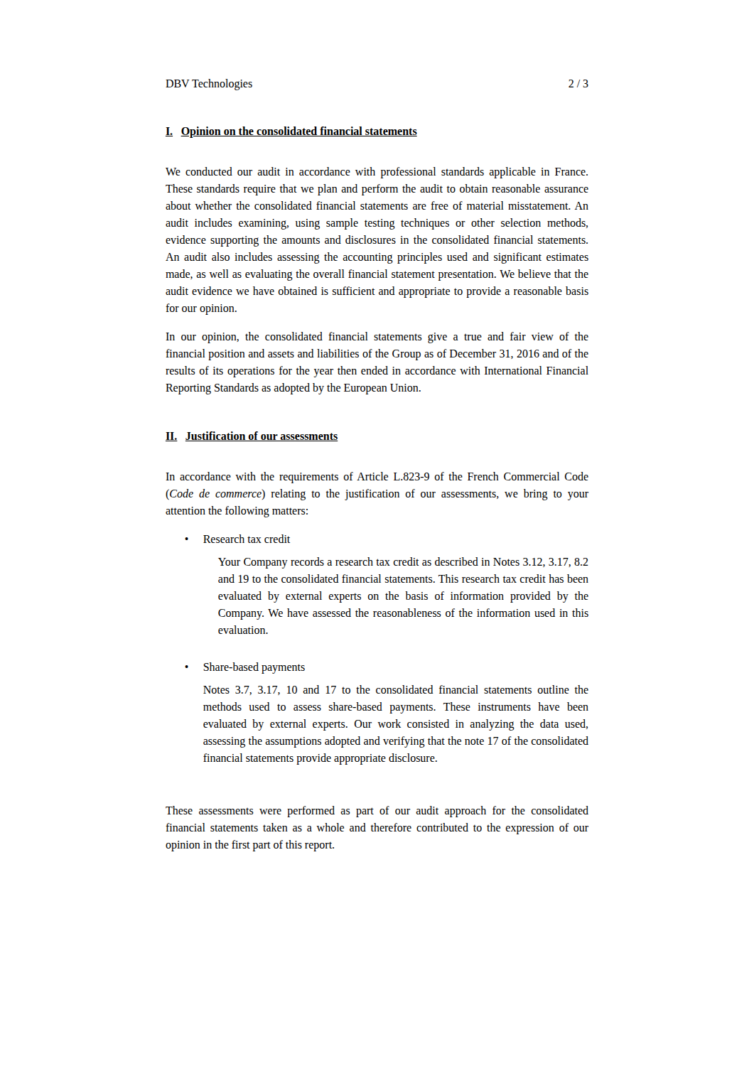DBV Technologies
2 / 3
I. Opinion on the consolidated financial statements
We conducted our audit in accordance with professional standards applicable in France. These standards require that we plan and perform the audit to obtain reasonable assurance about whether the consolidated financial statements are free of material misstatement. An audit includes examining, using sample testing techniques or other selection methods, evidence supporting the amounts and disclosures in the consolidated financial statements. An audit also includes assessing the accounting principles used and significant estimates made, as well as evaluating the overall financial statement presentation. We believe that the audit evidence we have obtained is sufficient and appropriate to provide a reasonable basis for our opinion.
In our opinion, the consolidated financial statements give a true and fair view of the financial position and assets and liabilities of the Group as of December 31, 2016 and of the results of its operations for the year then ended in accordance with International Financial Reporting Standards as adopted by the European Union.
II. Justification of our assessments
In accordance with the requirements of Article L.823-9 of the French Commercial Code (Code de commerce) relating to the justification of our assessments, we bring to your attention the following matters:
Research tax credit
Your Company records a research tax credit as described in Notes 3.12, 3.17, 8.2 and 19 to the consolidated financial statements. This research tax credit has been evaluated by external experts on the basis of information provided by the Company. We have assessed the reasonableness of the information used in this evaluation.
Share-based payments
Notes 3.7, 3.17, 10 and 17 to the consolidated financial statements outline the methods used to assess share-based payments. These instruments have been evaluated by external experts. Our work consisted in analyzing the data used, assessing the assumptions adopted and verifying that the note 17 of the consolidated financial statements provide appropriate disclosure.
These assessments were performed as part of our audit approach for the consolidated financial statements taken as a whole and therefore contributed to the expression of our opinion in the first part of this report.